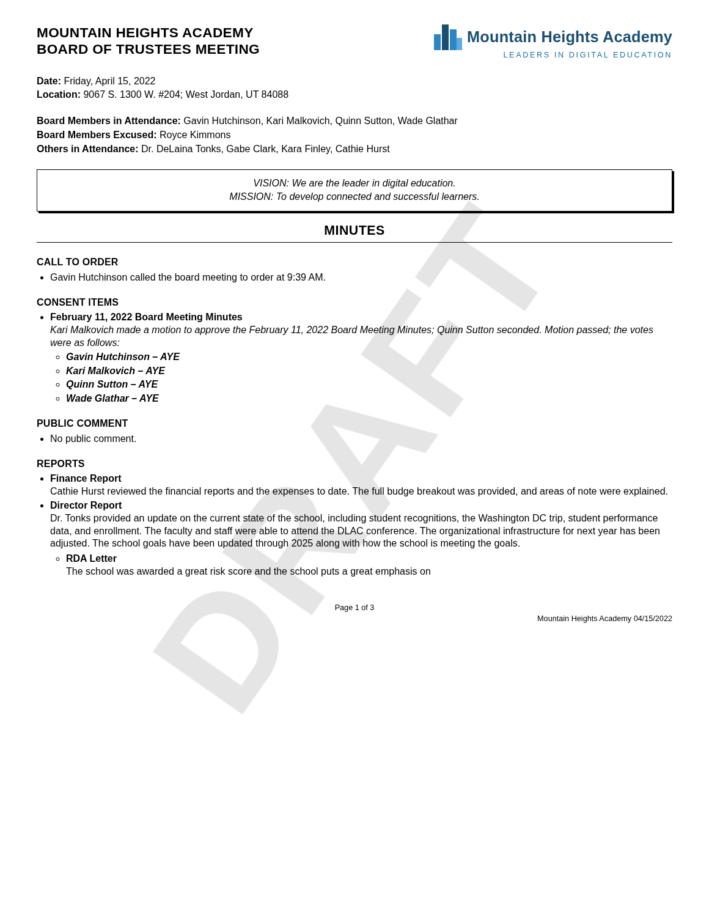DRAFT
MOUNTAIN HEIGHTS ACADEMY
BOARD OF TRUSTEES MEETING
Mountain Heights Academy
LEADERS IN DIGITAL EDUCATION
Date: Friday, April 15, 2022
Location: 9067 S. 1300 W. #204; West Jordan, UT 84088
Board Members in Attendance: Gavin Hutchinson, Kari Malkovich, Quinn Sutton, Wade Glathar
Board Members Excused: Royce Kimmons
Others in Attendance: Dr. DeLaina Tonks, Gabe Clark, Kara Finley, Cathie Hurst
VISION: We are the leader in digital education.
MISSION: To develop connected and successful learners.
MINUTES
CALL TO ORDER
Gavin Hutchinson called the board meeting to order at 9:39 AM.
CONSENT ITEMS
February 11, 2022 Board Meeting Minutes
Kari Malkovich made a motion to approve the February 11, 2022 Board Meeting Minutes; Quinn Sutton seconded. Motion passed; the votes were as follows:
Gavin Hutchinson – AYE
Kari Malkovich – AYE
Quinn Sutton – AYE
Wade Glathar – AYE
PUBLIC COMMENT
No public comment.
REPORTS
Finance Report
Cathie Hurst reviewed the financial reports and the expenses to date. The full budge breakout was provided, and areas of note were explained.
Director Report
Dr. Tonks provided an update on the current state of the school, including student recognitions, the Washington DC trip, student performance data, and enrollment. The faculty and staff were able to attend the DLAC conference. The organizational infrastructure for next year has been adjusted. The school goals have been updated through 2025 along with how the school is meeting the goals.
RDA Letter
The school was awarded a great risk score and the school puts a great emphasis on
Page 1 of 3
Mountain Heights Academy 04/15/2022